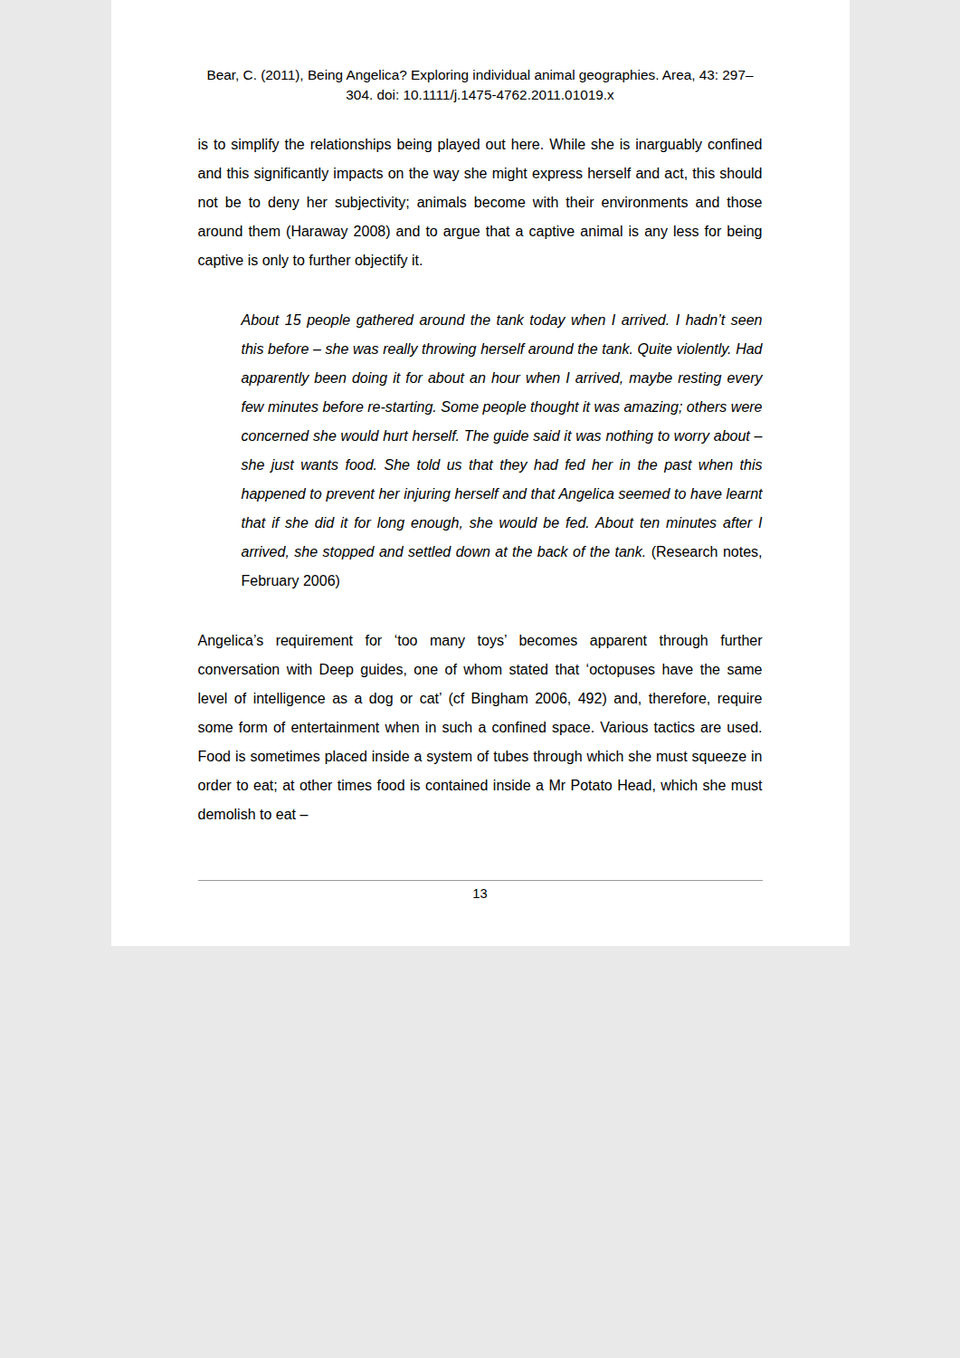Bear, C. (2011), Being Angelica? Exploring individual animal geographies. Area, 43: 297–304. doi: 10.1111/j.1475-4762.2011.01019.x
is to simplify the relationships being played out here. While she is inarguably confined and this significantly impacts on the way she might express herself and act, this should not be to deny her subjectivity; animals become with their environments and those around them (Haraway 2008) and to argue that a captive animal is any less for being captive is only to further objectify it.
About 15 people gathered around the tank today when I arrived. I hadn’t seen this before – she was really throwing herself around the tank. Quite violently. Had apparently been doing it for about an hour when I arrived, maybe resting every few minutes before re-starting. Some people thought it was amazing; others were concerned she would hurt herself. The guide said it was nothing to worry about – she just wants food. She told us that they had fed her in the past when this happened to prevent her injuring herself and that Angelica seemed to have learnt that if she did it for long enough, she would be fed. About ten minutes after I arrived, she stopped and settled down at the back of the tank. (Research notes, February 2006)
Angelica’s requirement for ‘too many toys’ becomes apparent through further conversation with Deep guides, one of whom stated that ‘octopuses have the same level of intelligence as a dog or cat’ (cf Bingham 2006, 492) and, therefore, require some form of entertainment when in such a confined space. Various tactics are used. Food is sometimes placed inside a system of tubes through which she must squeeze in order to eat; at other times food is contained inside a Mr Potato Head, which she must demolish to eat –
13